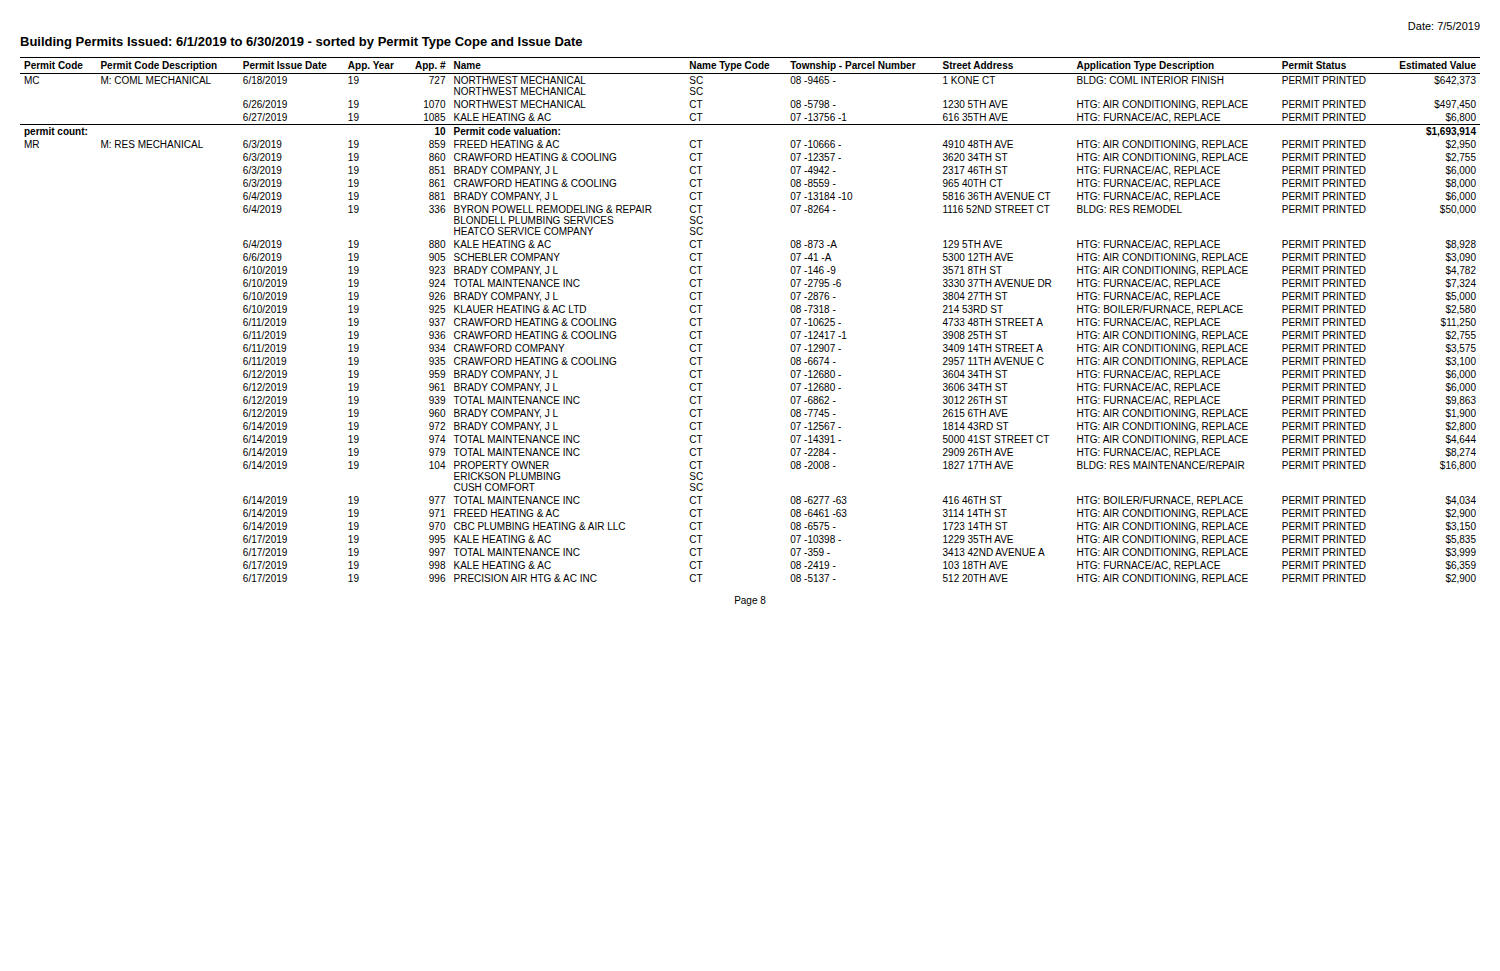Date: 7/5/2019
Building Permits Issued: 6/1/2019 to 6/30/2019 - sorted by Permit Type Cope and Issue Date
| Permit Code | Permit Code Description | Permit Issue Date | App. Year | App. # | Name | Name Type Code | Township - Parcel Number | Street Address | Application Type Description | Permit Status | Estimated Value |
| --- | --- | --- | --- | --- | --- | --- | --- | --- | --- | --- | --- |
| MC | M: COML MECHANICAL | 6/18/2019 | 19 | 727 | NORTHWEST MECHANICAL NORTHWEST MECHANICAL | SC SC | 08 -9465 - | 1 KONE CT | BLDG: COML INTERIOR FINISH | PERMIT PRINTED | $642,373 |
| | | 6/26/2019 | 19 | 1070 | NORTHWEST MECHANICAL | CT | 08 -5798 - | 1230 5TH AVE | HTG: AIR CONDITIONING, REPLACE | PERMIT PRINTED | $497,450 |
| | | 6/27/2019 | 19 | 1085 | KALE HEATING & AC | CT | 07 -13756 -1 | 616 35TH AVE | HTG: FURNACE/AC, REPLACE | PERMIT PRINTED | $6,800 |
| permit count: | 10 | Permit code valuation: | | $1,693,914 |
| MR | M: RES MECHANICAL | 6/3/2019 | 19 | 859 | FREED HEATING & AC | CT | 07 -10666 - | 4910 48TH AVE | HTG: AIR CONDITIONING, REPLACE | PERMIT PRINTED | $2,950 |
| | | 6/3/2019 | 19 | 860 | CRAWFORD HEATING & COOLING | CT | 07 -12357 - | 3620 34TH ST | HTG: AIR CONDITIONING, REPLACE | PERMIT PRINTED | $2,755 |
| | | 6/3/2019 | 19 | 851 | BRADY COMPANY, J L | CT | 07 -4942 - | 2317 46TH ST | HTG: FURNACE/AC, REPLACE | PERMIT PRINTED | $6,000 |
| | | 6/3/2019 | 19 | 861 | CRAWFORD HEATING & COOLING | CT | 08 -8559 - | 965 40TH CT | HTG: FURNACE/AC, REPLACE | PERMIT PRINTED | $8,000 |
| | | 6/4/2019 | 19 | 881 | BRADY COMPANY, J L | CT | 07 -13184 -10 | 5816 36TH AVENUE CT | HTG: FURNACE/AC, REPLACE | PERMIT PRINTED | $6,000 |
| | | 6/4/2019 | 19 | 336 | BYRON POWELL REMODELING & REPAIR BLONDELL PLUMBING SERVICES HEATCO SERVICE COMPANY | CT SC SC | 07 -8264 - | 1116 52ND STREET CT | BLDG: RES REMODEL | PERMIT PRINTED | $50,000 |
| | | 6/4/2019 | 19 | 880 | KALE HEATING & AC | CT | 08 -873 -A | 129 5TH AVE | HTG: FURNACE/AC, REPLACE | PERMIT PRINTED | $8,928 |
| | | 6/6/2019 | 19 | 905 | SCHEBLER COMPANY | CT | 07 -41 -A | 5300 12TH AVE | HTG: AIR CONDITIONING, REPLACE | PERMIT PRINTED | $3,090 |
| | | 6/10/2019 | 19 | 923 | BRADY COMPANY, J L | CT | 07 -146 -9 | 3571 8TH ST | HTG: AIR CONDITIONING, REPLACE | PERMIT PRINTED | $4,782 |
| | | 6/10/2019 | 19 | 924 | TOTAL MAINTENANCE INC | CT | 07 -2795 -6 | 3330 37TH AVENUE DR | HTG: FURNACE/AC, REPLACE | PERMIT PRINTED | $7,324 |
| | | 6/10/2019 | 19 | 926 | BRADY COMPANY, J L | CT | 07 -2876 - | 3804 27TH ST | HTG: FURNACE/AC, REPLACE | PERMIT PRINTED | $5,000 |
| | | 6/10/2019 | 19 | 925 | KLAUER HEATING & AC LTD | CT | 08 -7318 - | 214 53RD ST | HTG: BOILER/FURNACE, REPLACE | PERMIT PRINTED | $2,580 |
| | | 6/11/2019 | 19 | 937 | CRAWFORD HEATING & COOLING | CT | 07 -10625 - | 4733 48TH STREET A | HTG: FURNACE/AC, REPLACE | PERMIT PRINTED | $11,250 |
| | | 6/11/2019 | 19 | 936 | CRAWFORD HEATING & COOLING | CT | 07 -12417 -1 | 3908 25TH ST | HTG: AIR CONDITIONING, REPLACE | PERMIT PRINTED | $2,755 |
| | | 6/11/2019 | 19 | 934 | CRAWFORD COMPANY | CT | 07 -12907 - | 3409 14TH STREET A | HTG: AIR CONDITIONING, REPLACE | PERMIT PRINTED | $3,575 |
| | | 6/11/2019 | 19 | 935 | CRAWFORD HEATING & COOLING | CT | 08 -6674 - | 2957 11TH AVENUE C | HTG: AIR CONDITIONING, REPLACE | PERMIT PRINTED | $3,100 |
| | | 6/12/2019 | 19 | 959 | BRADY COMPANY, J L | CT | 07 -12680 - | 3604 34TH ST | HTG: FURNACE/AC, REPLACE | PERMIT PRINTED | $6,000 |
| | | 6/12/2019 | 19 | 961 | BRADY COMPANY, J L | CT | 07 -12680 - | 3606 34TH ST | HTG: FURNACE/AC, REPLACE | PERMIT PRINTED | $6,000 |
| | | 6/12/2019 | 19 | 939 | TOTAL MAINTENANCE INC | CT | 07 -6862 - | 3012 26TH ST | HTG: FURNACE/AC, REPLACE | PERMIT PRINTED | $9,863 |
| | | 6/12/2019 | 19 | 960 | BRADY COMPANY, J L | CT | 08 -7745 - | 2615 6TH AVE | HTG: AIR CONDITIONING, REPLACE | PERMIT PRINTED | $1,900 |
| | | 6/14/2019 | 19 | 972 | BRADY COMPANY, J L | CT | 07 -12567 - | 1814 43RD ST | HTG: AIR CONDITIONING, REPLACE | PERMIT PRINTED | $2,800 |
| | | 6/14/2019 | 19 | 974 | TOTAL MAINTENANCE INC | CT | 07 -14391 - | 5000 41ST STREET CT | HTG: AIR CONDITIONING, REPLACE | PERMIT PRINTED | $4,644 |
| | | 6/14/2019 | 19 | 979 | TOTAL MAINTENANCE INC | CT | 07 -2284 - | 2909 26TH AVE | HTG: FURNACE/AC, REPLACE | PERMIT PRINTED | $8,274 |
| | | 6/14/2019 | 19 | 104 | PROPERTY OWNER ERICKSON PLUMBING CUSH COMFORT | CT SC SC | 08 -2008 - | 1827 17TH AVE | BLDG: RES MAINTENANCE/REPAIR | PERMIT PRINTED | $16,800 |
| | | 6/14/2019 | 19 | 977 | TOTAL MAINTENANCE INC | CT | 08 -6277 -63 | 416 46TH ST | HTG: BOILER/FURNACE, REPLACE | PERMIT PRINTED | $4,034 |
| | | 6/14/2019 | 19 | 971 | FREED HEATING & AC | CT | 08 -6461 -63 | 3114 14TH ST | HTG: AIR CONDITIONING, REPLACE | PERMIT PRINTED | $2,900 |
| | | 6/14/2019 | 19 | 970 | CBC PLUMBING HEATING & AIR LLC | CT | 08 -6575 - | 1723 14TH ST | HTG: AIR CONDITIONING, REPLACE | PERMIT PRINTED | $3,150 |
| | | 6/17/2019 | 19 | 995 | KALE HEATING & AC | CT | 07 -10398 - | 1229 35TH AVE | HTG: AIR CONDITIONING, REPLACE | PERMIT PRINTED | $5,835 |
| | | 6/17/2019 | 19 | 997 | TOTAL MAINTENANCE INC | CT | 07 -359 - | 3413 42ND AVENUE A | HTG: AIR CONDITIONING, REPLACE | PERMIT PRINTED | $3,999 |
| | | 6/17/2019 | 19 | 998 | KALE HEATING & AC | CT | 08 -2419 - | 103 18TH AVE | HTG: FURNACE/AC, REPLACE | PERMIT PRINTED | $6,359 |
| | | 6/17/2019 | 19 | 996 | PRECISION AIR HTG & AC INC | CT | 08 -5137 - | 512 20TH AVE | HTG: AIR CONDITIONING, REPLACE | PERMIT PRINTED | $2,900 |
Page 8